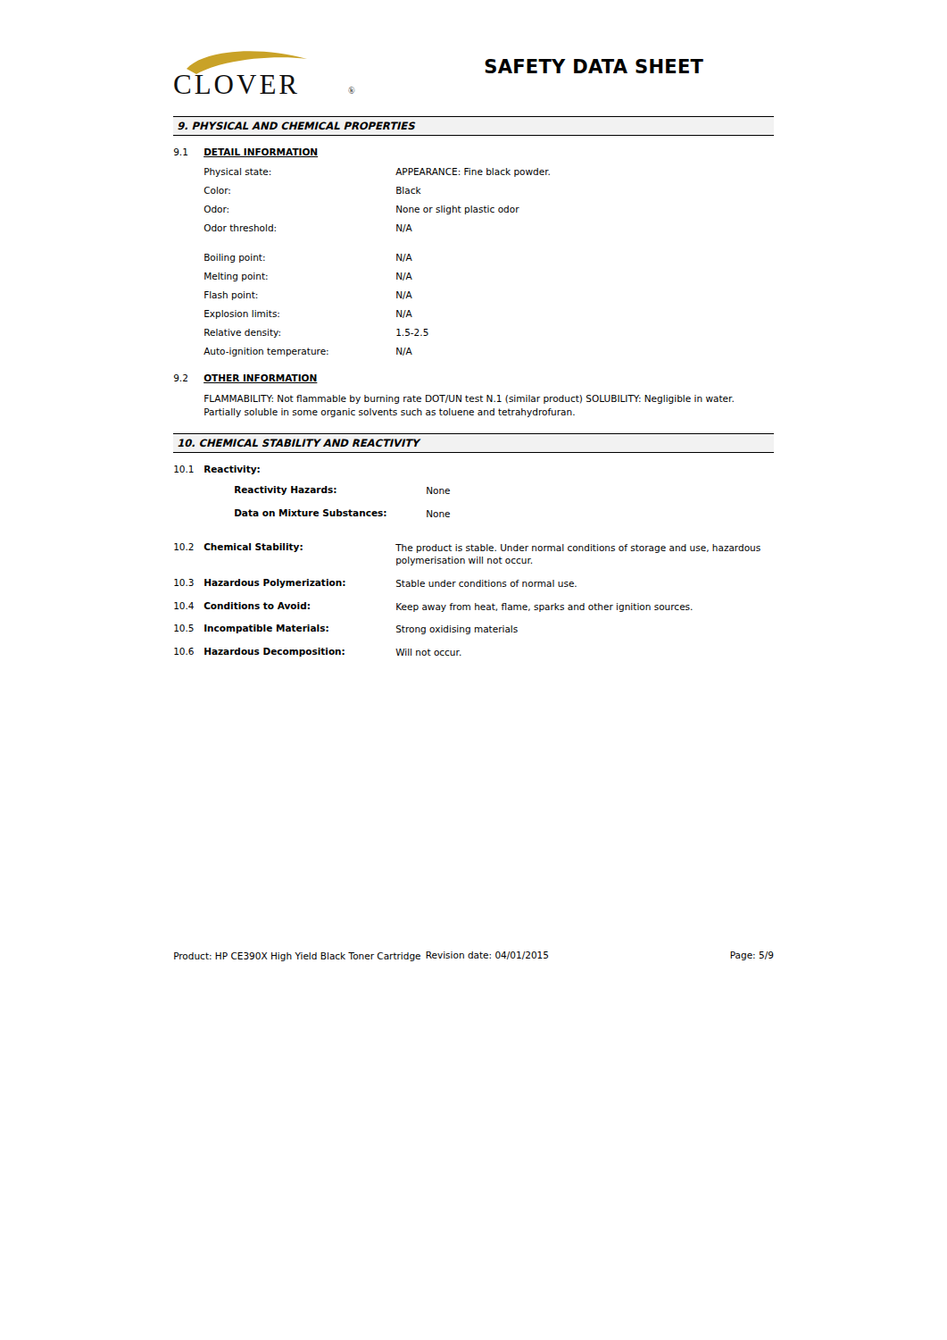CLOVER ®
SAFETY DATA SHEET
9. PHYSICAL AND CHEMICAL PROPERTIES
9.1
DETAIL INFORMATION
Physical state:
APPEARANCE: Fine black powder.
Color:
Black
Odor:
None or slight plastic odor
Odor threshold:
N/A
Boiling point:
N/A
Melting point:
N/A
Flash point:
N/A
Explosion limits:
N/A
Relative density:
1.5-2.5
Auto-ignition temperature:
N/A
9.2
OTHER INFORMATION
FLAMMABILITY: Not flammable by burning rate DOT/UN test N.1 (similar product) SOLUBILITY: Negligible in water. Partially soluble in some organic solvents such as toluene and tetrahydrofuran.
10. CHEMICAL STABILITY AND REACTIVITY
10.1
Reactivity:
Reactivity Hazards:
None
Data on Mixture Substances:
None
10.2
Chemical Stability:
The product is stable. Under normal conditions of storage and use, hazardous polymerisation will not occur.
10.3
Hazardous Polymerization:
Stable under conditions of normal use.
10.4
Conditions to Avoid:
Keep away from heat, flame, sparks and other ignition sources.
10.5
Incompatible Materials:
Strong oxidising materials
10.6
Hazardous Decomposition:
Will not occur.
Product: HP CE390X High Yield Black Toner Cartridge
Revision date: 04/01/2015
Page: 5/9